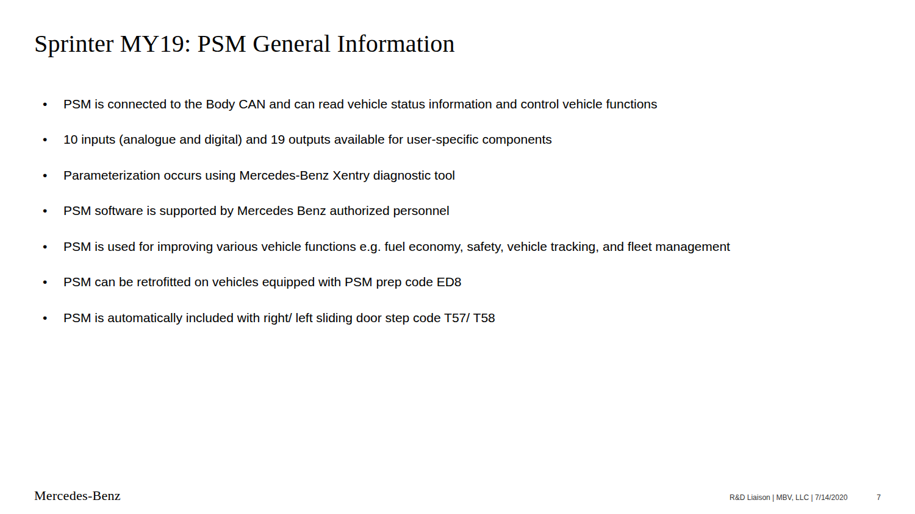Sprinter MY19: PSM General Information
PSM is connected to the Body CAN and can read vehicle status information and control vehicle functions
10 inputs (analogue and digital) and 19 outputs available for user-specific components
Parameterization occurs using Mercedes-Benz Xentry diagnostic tool
PSM software is supported by Mercedes Benz authorized personnel
PSM is used for improving various vehicle functions e.g. fuel economy, safety, vehicle tracking, and fleet management
PSM can be retrofitted on vehicles equipped with PSM prep code ED8
PSM is automatically included with right/ left sliding door step code T57/ T58
Mercedes-Benz
R&D Liaison | MBV, LLC | 7/14/2020 7